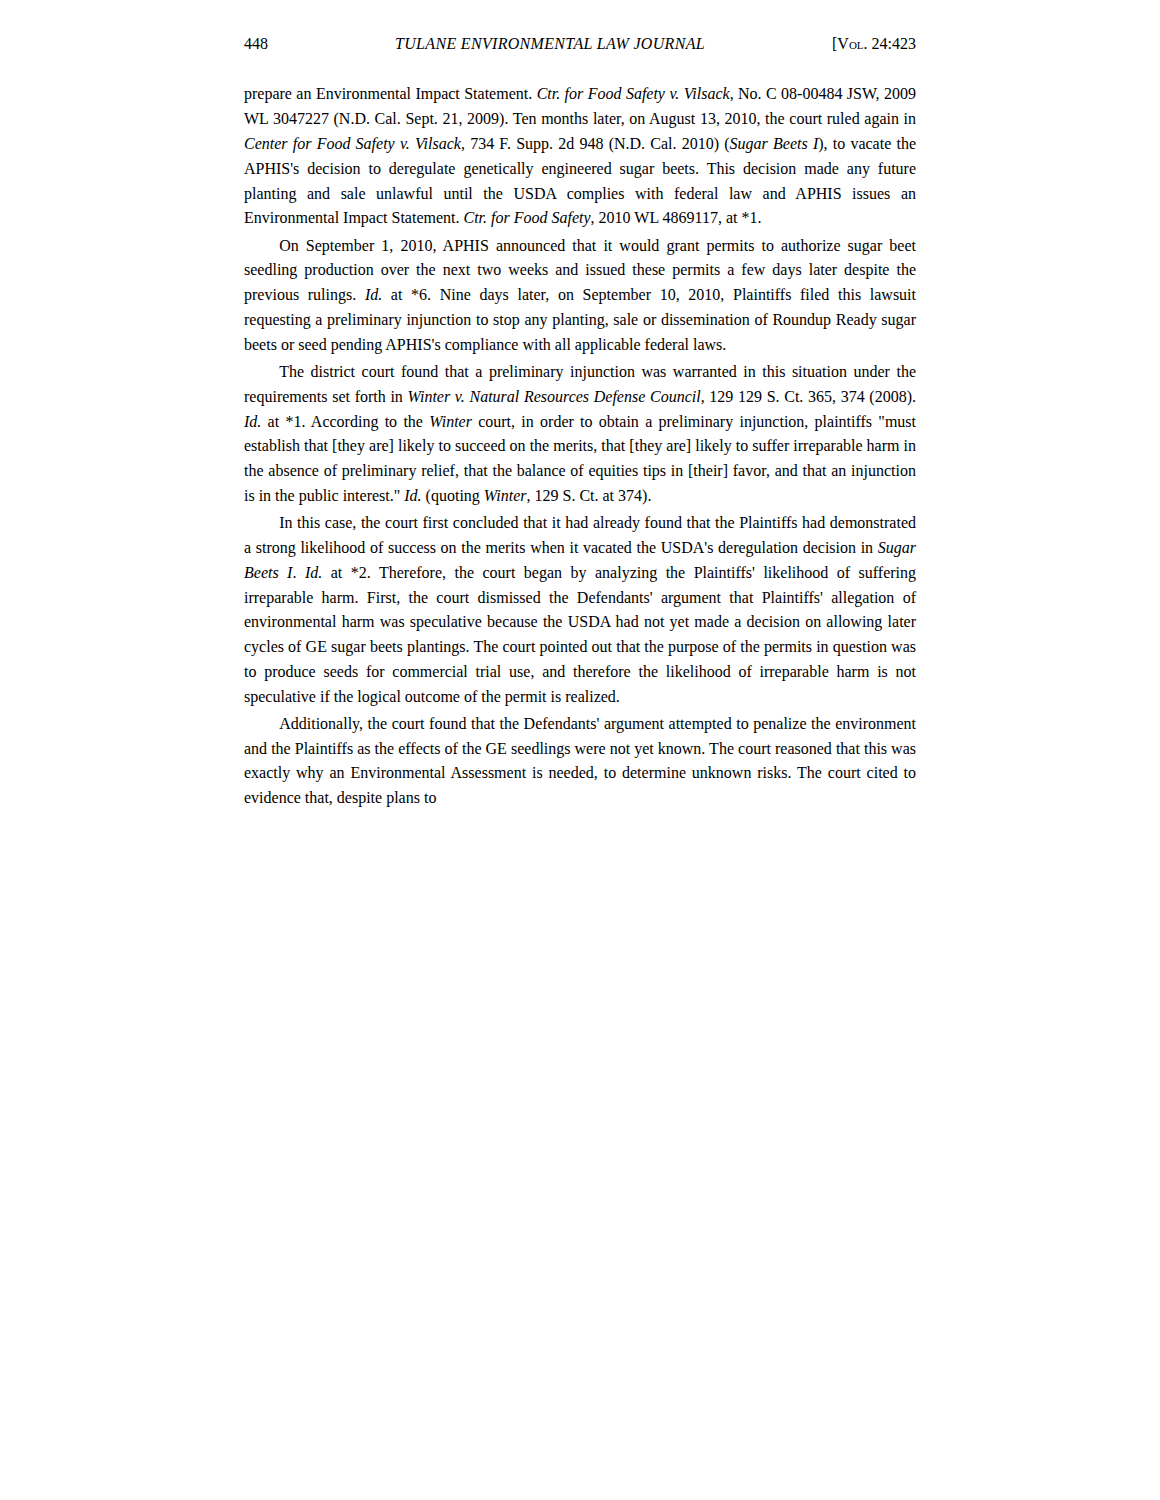448 TULANE ENVIRONMENTAL LAW JOURNAL [Vol. 24:423
prepare an Environmental Impact Statement. Ctr. for Food Safety v. Vilsack, No. C 08-00484 JSW, 2009 WL 3047227 (N.D. Cal. Sept. 21, 2009). Ten months later, on August 13, 2010, the court ruled again in Center for Food Safety v. Vilsack, 734 F. Supp. 2d 948 (N.D. Cal. 2010) (Sugar Beets I), to vacate the APHIS's decision to deregulate genetically engineered sugar beets. This decision made any future planting and sale unlawful until the USDA complies with federal law and APHIS issues an Environmental Impact Statement. Ctr. for Food Safety, 2010 WL 4869117, at *1.
On September 1, 2010, APHIS announced that it would grant permits to authorize sugar beet seedling production over the next two weeks and issued these permits a few days later despite the previous rulings. Id. at *6. Nine days later, on September 10, 2010, Plaintiffs filed this lawsuit requesting a preliminary injunction to stop any planting, sale or dissemination of Roundup Ready sugar beets or seed pending APHIS's compliance with all applicable federal laws.
The district court found that a preliminary injunction was warranted in this situation under the requirements set forth in Winter v. Natural Resources Defense Council, 129 129 S. Ct. 365, 374 (2008). Id. at *1. According to the Winter court, in order to obtain a preliminary injunction, plaintiffs "must establish that [they are] likely to succeed on the merits, that [they are] likely to suffer irreparable harm in the absence of preliminary relief, that the balance of equities tips in [their] favor, and that an injunction is in the public interest." Id. (quoting Winter, 129 S. Ct. at 374).
In this case, the court first concluded that it had already found that the Plaintiffs had demonstrated a strong likelihood of success on the merits when it vacated the USDA's deregulation decision in Sugar Beets I. Id. at *2. Therefore, the court began by analyzing the Plaintiffs' likelihood of suffering irreparable harm. First, the court dismissed the Defendants' argument that Plaintiffs' allegation of environmental harm was speculative because the USDA had not yet made a decision on allowing later cycles of GE sugar beets plantings. The court pointed out that the purpose of the permits in question was to produce seeds for commercial trial use, and therefore the likelihood of irreparable harm is not speculative if the logical outcome of the permit is realized.
Additionally, the court found that the Defendants' argument attempted to penalize the environment and the Plaintiffs as the effects of the GE seedlings were not yet known. The court reasoned that this was exactly why an Environmental Assessment is needed, to determine unknown risks. The court cited to evidence that, despite plans to